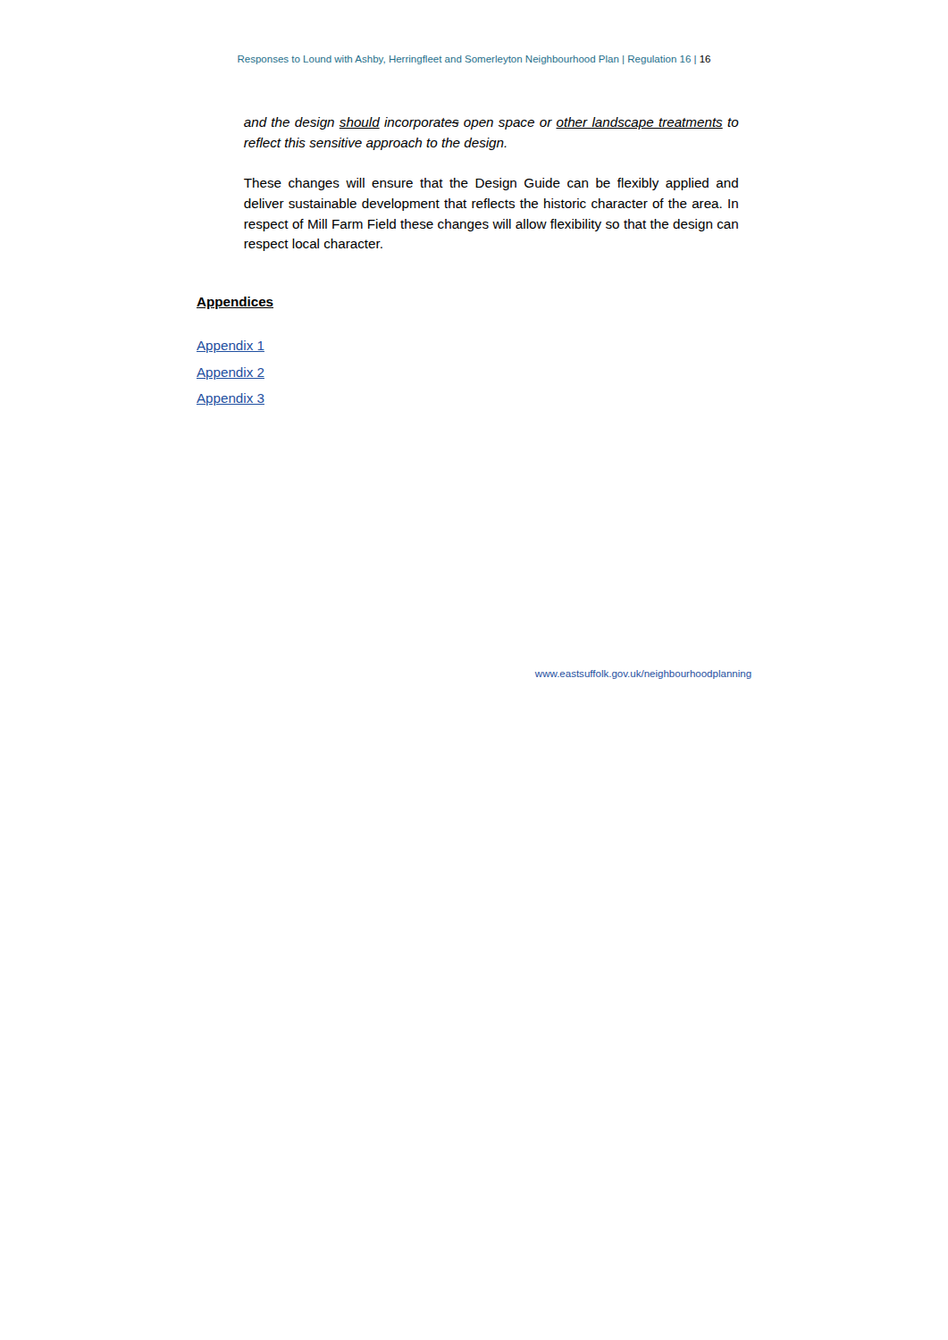Responses to Lound with Ashby, Herringfleet and Somerleyton Neighbourhood Plan | Regulation 16 | 16
and the design should incorporates open space or other landscape treatments to reflect this sensitive approach to the design.
These changes will ensure that the Design Guide can be flexibly applied and deliver sustainable development that reflects the historic character of the area. In respect of Mill Farm Field these changes will allow flexibility so that the design can respect local character.
Appendices
Appendix 1
Appendix 2
Appendix 3
www.eastsuffolk.gov.uk/neighbourhoodplanning